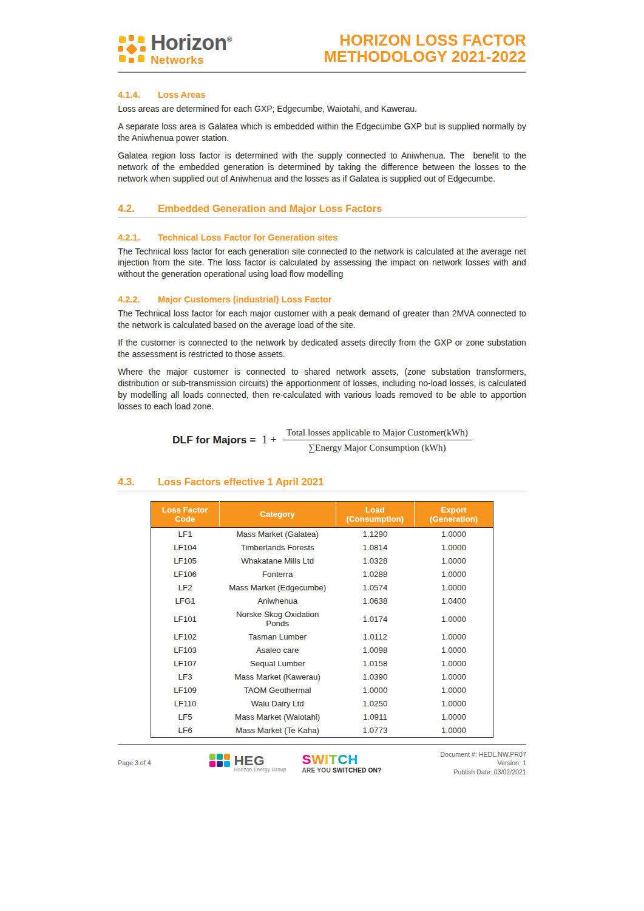Horizon®
Networks
HORIZON LOSS FACTOR
METHODOLOGY 2021-2022
4.1.4. Loss Areas
Loss areas are determined for each GXP; Edgecumbe, Waiotahi, and Kawerau.
A separate loss area is Galatea which is embedded within the Edgecumbe GXP but is supplied normally by the Aniwhenua power station.
Galatea region loss factor is determined with the supply connected to Aniwhenua. The benefit to the network of the embedded generation is determined by taking the difference between the losses to the network when supplied out of Aniwhenua and the losses as if Galatea is supplied out of Edgecumbe.
4.2. Embedded Generation and Major Loss Factors
4.2.1. Technical Loss Factor for Generation sites
The Technical loss factor for each generation site connected to the network is calculated at the average net injection from the site. The loss factor is calculated by assessing the impact on network losses with and without the generation operational using load flow modelling
4.2.2. Major Customers (industrial) Loss Factor
The Technical loss factor for each major customer with a peak demand of greater than 2MVA connected to the network is calculated based on the average load of the site.
If the customer is connected to the network by dedicated assets directly from the GXP or zone substation the assessment is restricted to those assets.
Where the major customer is connected to shared network assets, (zone substation transformers, distribution or sub-transmission circuits) the apportionment of losses, including no-load losses, is calculated by modelling all loads connected, then re-calculated with various loads removed to be able to apportion losses to each load zone.
DLF for Majors = 1 + Total losses applicable to Major Customer(kWh) ∑Energy Major Consumption (kWh)
4.3. Loss Factors effective 1 April 2021
| Loss Factor Code | Category | Load (Consumption) | Export (Generation) |
| --- | --- | --- | --- |
| LF1 | Mass Market (Galatea) | 1.1290 | 1.0000 |
| LF104 | Timberlands Forests | 1.0814 | 1.0000 |
| LF105 | Whakatane Mills Ltd | 1.0328 | 1.0000 |
| LF106 | Fonterra | 1.0288 | 1.0000 |
| LF2 | Mass Market (Edgecumbe) | 1.0574 | 1.0000 |
| LFG1 | Aniwhenua | 1.0638 | 1.0400 |
| LF101 | Norske Skog Oxidation Ponds | 1.0174 | 1.0000 |
| LF102 | Tasman Lumber | 1.0112 | 1.0000 |
| LF103 | Asaleo care | 1.0098 | 1.0000 |
| LF107 | Sequal Lumber | 1.0158 | 1.0000 |
| LF3 | Mass Market (Kawerau) | 1.0390 | 1.0000 |
| LF109 | TAOM Geothermal | 1.0000 | 1.0000 |
| LF110 | Waiu Dairy Ltd | 1.0250 | 1.0000 |
| LF5 | Mass Market (Waiotahi) | 1.0911 | 1.0000 |
| LF6 | Mass Market (Te Kaha) | 1.0773 | 1.0000 |
Page 3 of 4
HEG
Horizon Energy Group
SWITCH
ARE YOU SWITCHED ON?
Document #: HEDL.NW.PR07
Version: 1
Publish Date: 03/02/2021